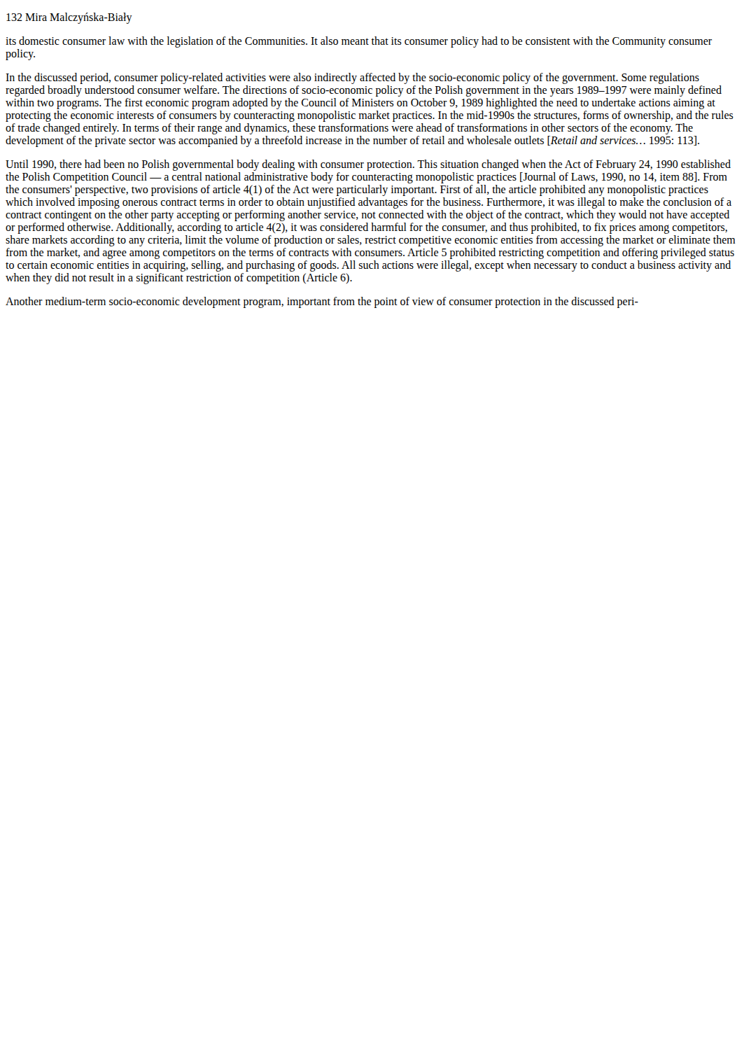132 Mira Malczyńska-Biały
its domestic consumer law with the legislation of the Communities. It also meant that its consumer policy had to be consistent with the Community consumer policy.
In the discussed period, consumer policy-related activities were also indirectly affected by the socio-economic policy of the government. Some regulations regarded broadly understood consumer welfare. The directions of socio-economic policy of the Polish government in the years 1989–1997 were mainly defined within two programs. The first economic program adopted by the Council of Ministers on October 9, 1989 highlighted the need to undertake actions aiming at protecting the economic interests of consumers by counteracting monopolistic market practices. In the mid-1990s the structures, forms of ownership, and the rules of trade changed entirely. In terms of their range and dynamics, these transformations were ahead of transformations in other sectors of the economy. The development of the private sector was accompanied by a threefold increase in the number of retail and wholesale outlets [Retail and services… 1995: 113].
Until 1990, there had been no Polish governmental body dealing with consumer protection. This situation changed when the Act of February 24, 1990 established the Polish Competition Council — a central national administrative body for counteracting monopolistic practices [Journal of Laws, 1990, no 14, item 88]. From the consumers' perspective, two provisions of article 4(1) of the Act were particularly important. First of all, the article prohibited any monopolistic practices which involved imposing onerous contract terms in order to obtain unjustified advantages for the business. Furthermore, it was illegal to make the conclusion of a contract contingent on the other party accepting or performing another service, not connected with the object of the contract, which they would not have accepted or performed otherwise. Additionally, according to article 4(2), it was considered harmful for the consumer, and thus prohibited, to fix prices among competitors, share markets according to any criteria, limit the volume of production or sales, restrict competitive economic entities from accessing the market or eliminate them from the market, and agree among competitors on the terms of contracts with consumers. Article 5 prohibited restricting competition and offering privileged status to certain economic entities in acquiring, selling, and purchasing of goods. All such actions were illegal, except when necessary to conduct a business activity and when they did not result in a significant restriction of competition (Article 6).
Another medium-term socio-economic development program, important from the point of view of consumer protection in the discussed peri-